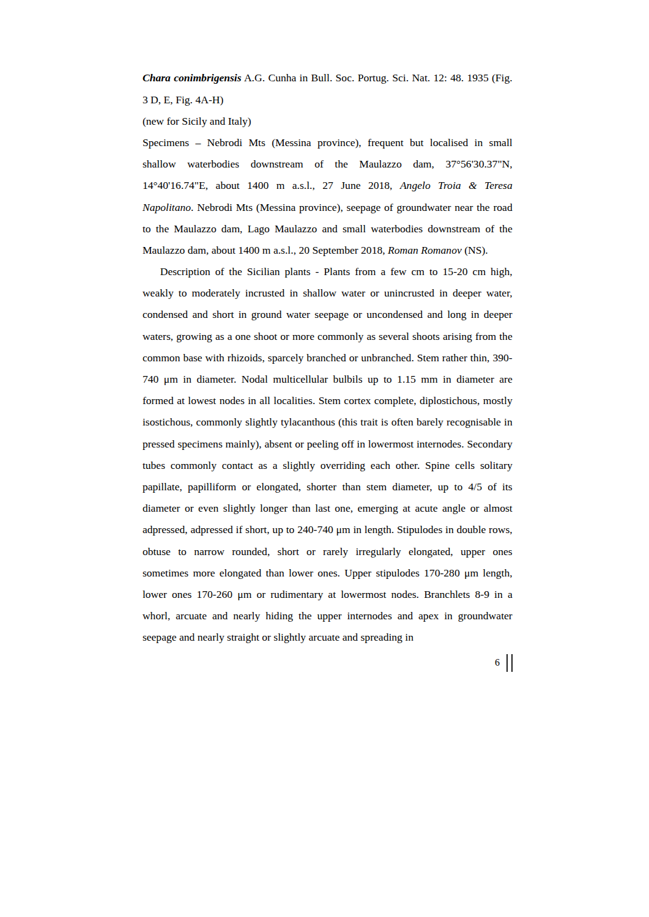Chara conimbrigensis A.G. Cunha in Bull. Soc. Portug. Sci. Nat. 12: 48. 1935 (Fig. 3 D, E, Fig. 4A-H)
(new for Sicily and Italy)
Specimens – Nebrodi Mts (Messina province), frequent but localised in small shallow waterbodies downstream of the Maulazzo dam, 37°56'30.37"N, 14°40'16.74"E, about 1400 m a.s.l., 27 June 2018, Angelo Troia & Teresa Napolitano. Nebrodi Mts (Messina province), seepage of groundwater near the road to the Maulazzo dam, Lago Maulazzo and small waterbodies downstream of the Maulazzo dam, about 1400 m a.s.l., 20 September 2018, Roman Romanov (NS).
Description of the Sicilian plants - Plants from a few cm to 15-20 cm high, weakly to moderately incrusted in shallow water or unincrusted in deeper water, condensed and short in ground water seepage or uncondensed and long in deeper waters, growing as a one shoot or more commonly as several shoots arising from the common base with rhizoids, sparcely branched or unbranched. Stem rather thin, 390-740 μm in diameter. Nodal multicellular bulbils up to 1.15 mm in diameter are formed at lowest nodes in all localities. Stem cortex complete, diplostichous, mostly isostichous, commonly slightly tylacanthous (this trait is often barely recognisable in pressed specimens mainly), absent or peeling off in lowermost internodes. Secondary tubes commonly contact as a slightly overriding each other. Spine cells solitary papillate, papilliform or elongated, shorter than stem diameter, up to 4/5 of its diameter or even slightly longer than last one, emerging at acute angle or almost adpressed, adpressed if short, up to 240-740 μm in length. Stipulodes in double rows, obtuse to narrow rounded, short or rarely irregularly elongated, upper ones sometimes more elongated than lower ones. Upper stipulodes 170-280 μm length, lower ones 170-260 μm or rudimentary at lowermost nodes. Branchlets 8-9 in a whorl, arcuate and nearly hiding the upper internodes and apex in groundwater seepage and nearly straight or slightly arcuate and spreading in
6